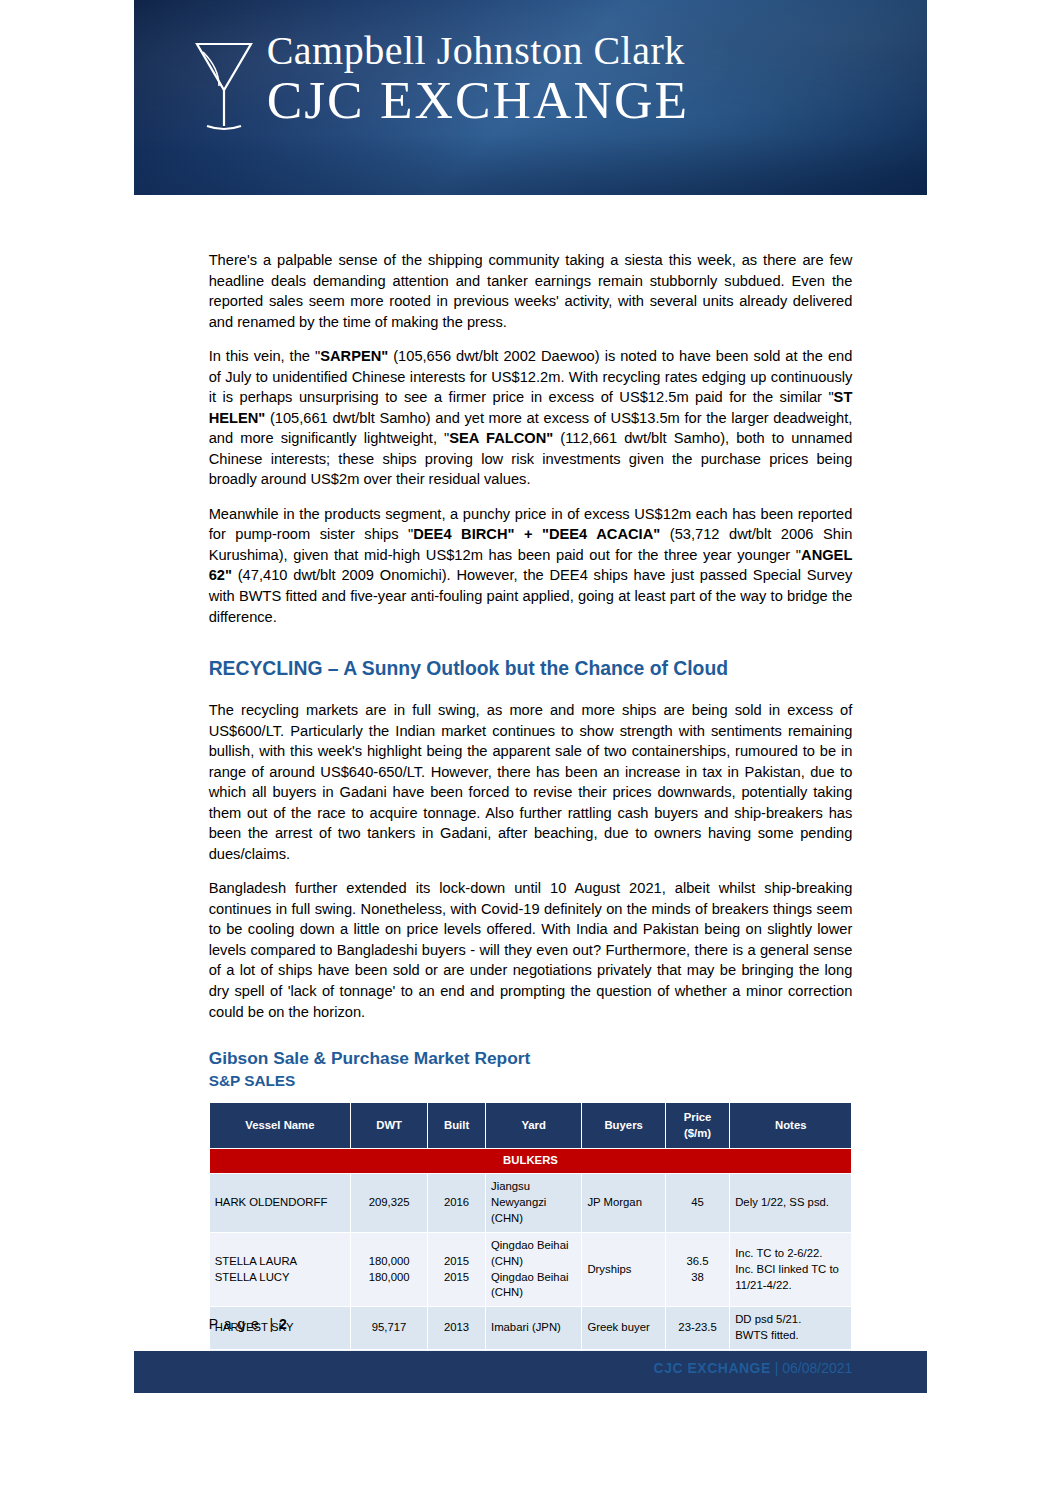Campbell Johnston Clark
CJC EXCHANGE
There's a palpable sense of the shipping community taking a siesta this week, as there are few headline deals demanding attention and tanker earnings remain stubbornly subdued. Even the reported sales seem more rooted in previous weeks' activity, with several units already delivered and renamed by the time of making the press.
In this vein, the "SARPEN" (105,656 dwt/blt 2002 Daewoo) is noted to have been sold at the end of July to unidentified Chinese interests for US$12.2m. With recycling rates edging up continuously it is perhaps unsurprising to see a firmer price in excess of US$12.5m paid for the similar "ST HELEN" (105,661 dwt/blt Samho) and yet more at excess of US$13.5m for the larger deadweight, and more significantly lightweight, "SEA FALCON" (112,661 dwt/blt Samho), both to unnamed Chinese interests; these ships proving low risk investments given the purchase prices being broadly around US$2m over their residual values.
Meanwhile in the products segment, a punchy price in of excess US$12m each has been reported for pump-room sister ships "DEE4 BIRCH" + "DEE4 ACACIA" (53,712 dwt/blt 2006 Shin Kurushima), given that mid-high US$12m has been paid out for the three year younger "ANGEL 62" (47,410 dwt/blt 2009 Onomichi). However, the DEE4 ships have just passed Special Survey with BWTS fitted and five-year anti-fouling paint applied, going at least part of the way to bridge the difference.
RECYCLING – A Sunny Outlook but the Chance of Cloud
The recycling markets are in full swing, as more and more ships are being sold in excess of US$600/LT. Particularly the Indian market continues to show strength with sentiments remaining bullish, with this week's highlight being the apparent sale of two containerships, rumoured to be in range of around US$640-650/LT. However, there has been an increase in tax in Pakistan, due to which all buyers in Gadani have been forced to revise their prices downwards, potentially taking them out of the race to acquire tonnage. Also further rattling cash buyers and ship-breakers has been the arrest of two tankers in Gadani, after beaching, due to owners having some pending dues/claims.
Bangladesh further extended its lock-down until 10 August 2021, albeit whilst ship-breaking continues in full swing. Nonetheless, with Covid-19 definitely on the minds of breakers things seem to be cooling down a little on price levels offered. With India and Pakistan being on slightly lower levels compared to Bangladeshi buyers - will they even out? Furthermore, there is a general sense of a lot of ships have been sold or are under negotiations privately that may be bringing the long dry spell of 'lack of tonnage' to an end and prompting the question of whether a minor correction could be on the horizon.
Gibson Sale & Purchase Market Report
S&P SALES
| Vessel Name | DWT | Built | Yard | Buyers | Price ($/m) | Notes |
| --- | --- | --- | --- | --- | --- | --- |
| BULKERS |
| HARK OLDENDORFF | 209,325 | 2016 | Jiangsu Newyangzi (CHN) | JP Morgan | 45 | Dely 1/22, SS psd. |
| STELLA LAURA STELLA LUCY | 180,000 180,000 | 2015 2015 | Qingdao Beihai (CHN) Qingdao Beihai (CHN) | Dryships | 36.5 38 | Inc. TC to 2-6/22. Inc. BCI linked TC to 11/21-4/22. |
| HARVEST SKY | 95,717 | 2013 | Imabari (JPN) | Greek buyer | 23-23.5 | DD psd 5/21. BWTS fitted. |
| OCEAN OPAL | 81,177 | 2012 | New Century (CHN) | Undisclosed buyer | 19 | Geared. Tier II. SS due 8/22. |
P a g e | 2
CJC EXCHANGE | 06/08/2021